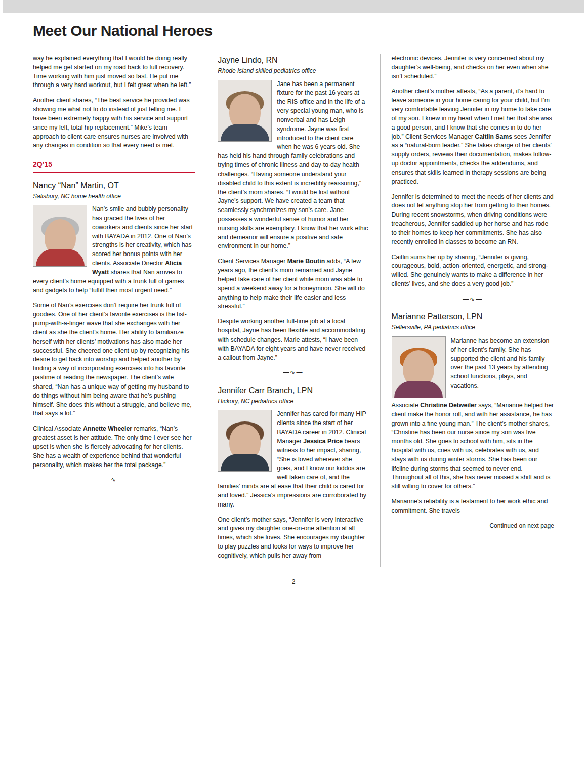Meet Our National Heroes
way he explained everything that I would be doing really helped me get started on my road back to full recovery. Time working with him just moved so fast. He put me through a very hard workout, but I felt great when he left.”
Another client shares, “The best service he provided was showing me what not to do instead of just telling me. I have been extremely happy with his service and support since my left, total hip replacement.” Mike’s team approach to client care ensures nurses are involved with any changes in condition so that every need is met.
2Q’15
Nancy “Nan” Martin, OT
Salisbury, NC home health office
Nan’s smile and bubbly personality has graced the lives of her coworkers and clients since her start with BAYADA in 2012. One of Nan’s strengths is her creativity, which has scored her bonus points with her clients. Associate Director Alicia Wyatt shares that Nan arrives to every client’s home equipped with a trunk full of games and gadgets to help “fulfill their most urgent need.”
Some of Nan’s exercises don’t require her trunk full of goodies. One of her client’s favorite exercises is the fist-pump-with-a-finger wave that she exchanges with her client as she the client’s home. Her ability to familiarize herself with her clients’ motivations has also made her successful. She cheered one client up by recognizing his desire to get back into worship and helped another by finding a way of incorporating exercises into his favorite pastime of reading the newspaper. The client’s wife shared, “Nan has a unique way of getting my husband to do things without him being aware that he’s pushing himself. She does this without a struggle, and believe me, that says a lot.”
Clinical Associate Annette Wheeler remarks, “Nan’s greatest asset is her attitude. The only time I ever see her upset is when she is fiercely advocating for her clients. She has a wealth of experience behind that wonderful personality, which makes her the total package.”
—∿—
Jayne Lindo, RN
Rhode Island skilled pediatrics office
Jane has been a permanent fixture for the past 16 years at the RIS office and in the life of a very special young man, who is nonverbal and has Leigh syndrome. Jayne was first introduced to the client care when he was 6 years old. She has held his hand through family celebrations and trying times of chronic illness and day-to-day health challenges. “Having someone understand your disabled child to this extent is incredibly reassuring,” the client’s mom shares. “I would be lost without Jayne’s support. We have created a team that seamlessly synchronizes my son’s care. Jane possesses a wonderful sense of humor and her nursing skills are exemplary. I know that her work ethic and demeanor will ensure a positive and safe environment in our home.”
Client Services Manager Marie Boutin adds, “A few years ago, the client’s mom remarried and Jayne helped take care of her client while mom was able to spend a weekend away for a honeymoon. She will do anything to help make their life easier and less stressful.”
Despite working another full-time job at a local hospital, Jayne has been flexible and accommodating with schedule changes. Marie attests, “I have been with BAYADA for eight years and have never received a callout from Jayne.”
—∿—
Jennifer Carr Branch, LPN
Hickory, NC pediatrics office
Jennifer has cared for many HIP clients since the start of her BAYADA career in 2012. Clinical Manager Jessica Price bears witness to her impact, sharing, “She is loved wherever she goes, and I know our kiddos are well taken care of, and the families’ minds are at ease that their child is cared for and loved.” Jessica’s impressions are corroborated by many.
One client’s mother says, “Jennifer is very interactive and gives my daughter one-on-one attention at all times, which she loves. She encourages my daughter to play puzzles and looks for ways to improve her cognitively, which pulls her away from
electronic devices. Jennifer is very concerned about my daughter’s well-being, and checks on her even when she isn’t scheduled.”
Another client’s mother attests, “As a parent, it’s hard to leave someone in your home caring for your child, but I’m very comfortable leaving Jennifer in my home to take care of my son. I knew in my heart when I met her that she was a good person, and I know that she comes in to do her job.” Client Services Manager Caitlin Sams sees Jennifer as a “natural-born leader.” She takes charge of her clients’ supply orders, reviews their documentation, makes follow-up doctor appointments, checks the addendums, and ensures that skills learned in therapy sessions are being practiced.
Jennifer is determined to meet the needs of her clients and does not let anything stop her from getting to their homes. During recent snowstorms, when driving conditions were treacherous, Jennifer saddled up her horse and has rode to their homes to keep her commitments. She has also recently enrolled in classes to become an RN.
Caitlin sums her up by sharing, “Jennifer is giving, courageous, bold, action-oriented, energetic, and strong-willed. She genuinely wants to make a difference in her clients’ lives, and she does a very good job.”
—∿—
Marianne Patterson, LPN
Sellersville, PA pediatrics office
Marianne has become an extension of her client’s family. She has supported the client and his family over the past 13 years by attending school functions, plays, and vacations.
Associate Christine Detweiler says, “Marianne helped her client make the honor roll, and with her assistance, he has grown into a fine young man.” The client’s mother shares, “Christine has been our nurse since my son was five months old. She goes to school with him, sits in the hospital with us, cries with us, celebrates with us, and stays with us during winter storms. She has been our lifeline during storms that seemed to never end. Throughout all of this, she has never missed a shift and is still willing to cover for others.”
Marianne’s reliability is a testament to her work ethic and commitment. She travels
Continued on next page
2